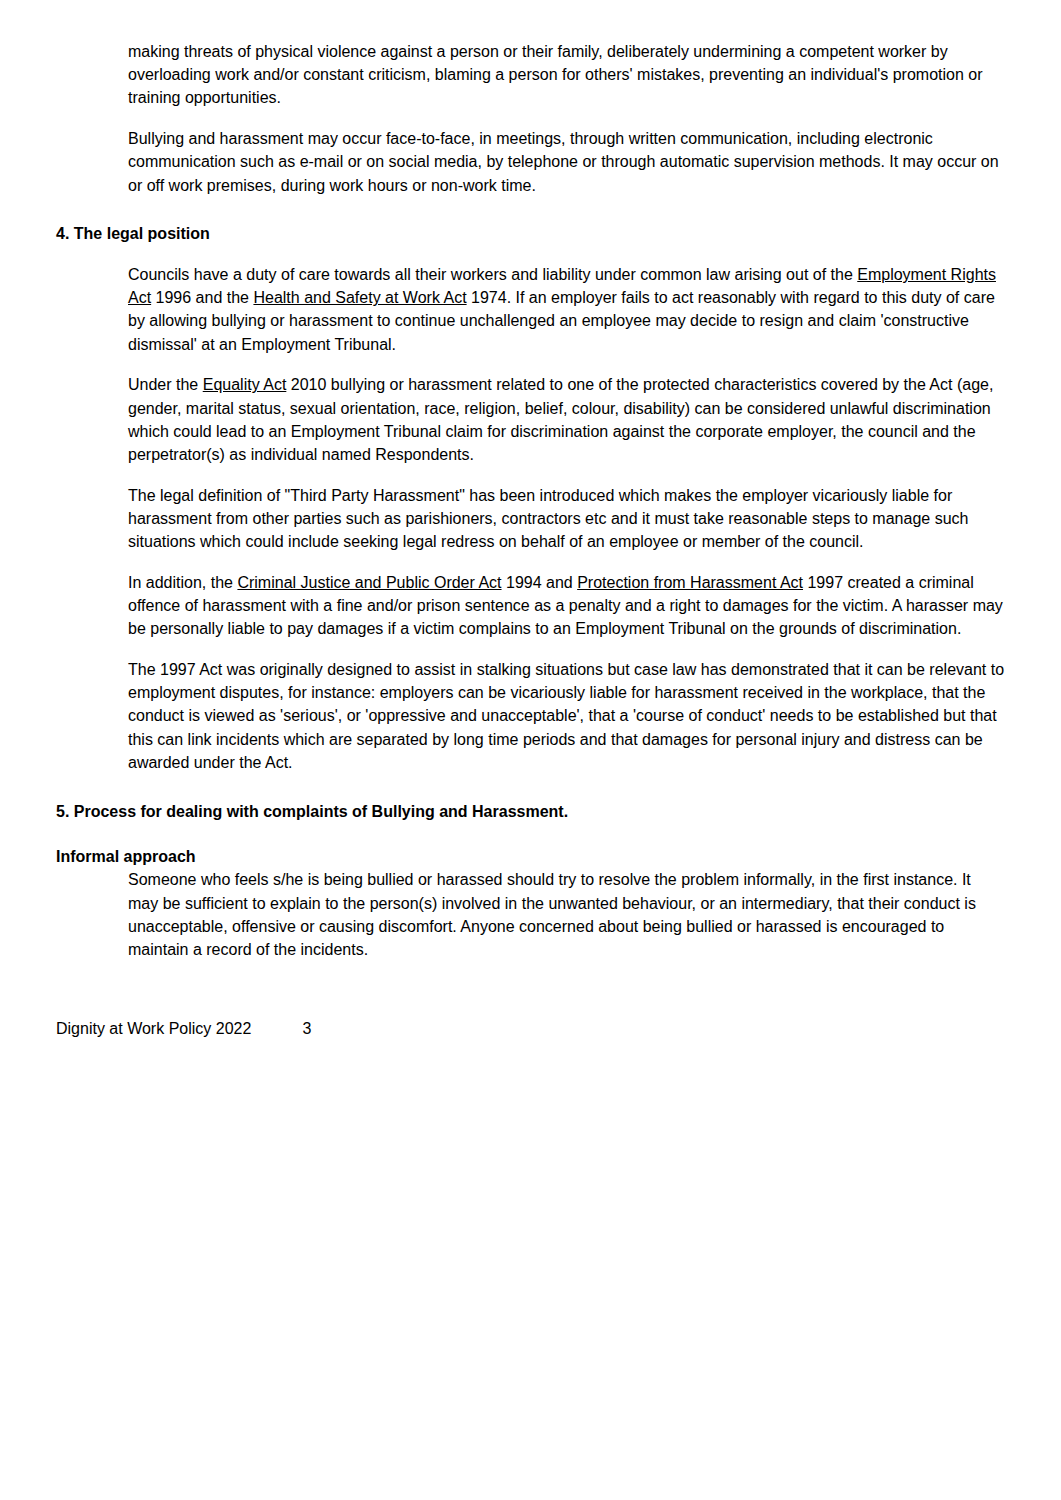making threats of physical violence against a person or their family, deliberately undermining a competent worker by overloading work and/or constant criticism, blaming a person for others' mistakes, preventing an individual's promotion or training opportunities.
Bullying and harassment may occur face-to-face, in meetings, through written communication, including electronic communication such as e-mail or on social media, by telephone or through automatic supervision methods. It may occur on or off work premises, during work hours or non-work time.
4. The legal position
Councils have a duty of care towards all their workers and liability under common law arising out of the Employment Rights Act 1996 and the Health and Safety at Work Act 1974. If an employer fails to act reasonably with regard to this duty of care by allowing bullying or harassment to continue unchallenged an employee may decide to resign and claim 'constructive dismissal' at an Employment Tribunal.
Under the Equality Act 2010 bullying or harassment related to one of the protected characteristics covered by the Act (age, gender, marital status, sexual orientation, race, religion, belief, colour, disability) can be considered unlawful discrimination which could lead to an Employment Tribunal claim for discrimination against the corporate employer, the council and the perpetrator(s) as individual named Respondents.
The legal definition of "Third Party Harassment" has been introduced which makes the employer vicariously liable for harassment from other parties such as parishioners, contractors etc and it must take reasonable steps to manage such situations which could include seeking legal redress on behalf of an employee or member of the council.
In addition, the Criminal Justice and Public Order Act 1994 and Protection from Harassment Act 1997 created a criminal offence of harassment with a fine and/or prison sentence as a penalty and a right to damages for the victim. A harasser may be personally liable to pay damages if a victim complains to an Employment Tribunal on the grounds of discrimination.
The 1997 Act was originally designed to assist in stalking situations but case law has demonstrated that it can be relevant to employment disputes, for instance: employers can be vicariously liable for harassment received in the workplace, that the conduct is viewed as 'serious', or 'oppressive and unacceptable', that a 'course of conduct' needs to be established but that this can link incidents which are separated by long time periods and that damages for personal injury and distress can be awarded under the Act.
5. Process for dealing with complaints of Bullying and Harassment.
Informal approach
Someone who feels s/he is being bullied or harassed should try to resolve the problem informally, in the first instance. It may be sufficient to explain to the person(s) involved in the unwanted behaviour, or an intermediary, that their conduct is unacceptable, offensive or causing discomfort. Anyone concerned about being bullied or harassed is encouraged to maintain a record of the incidents.
Dignity at Work Policy 20223